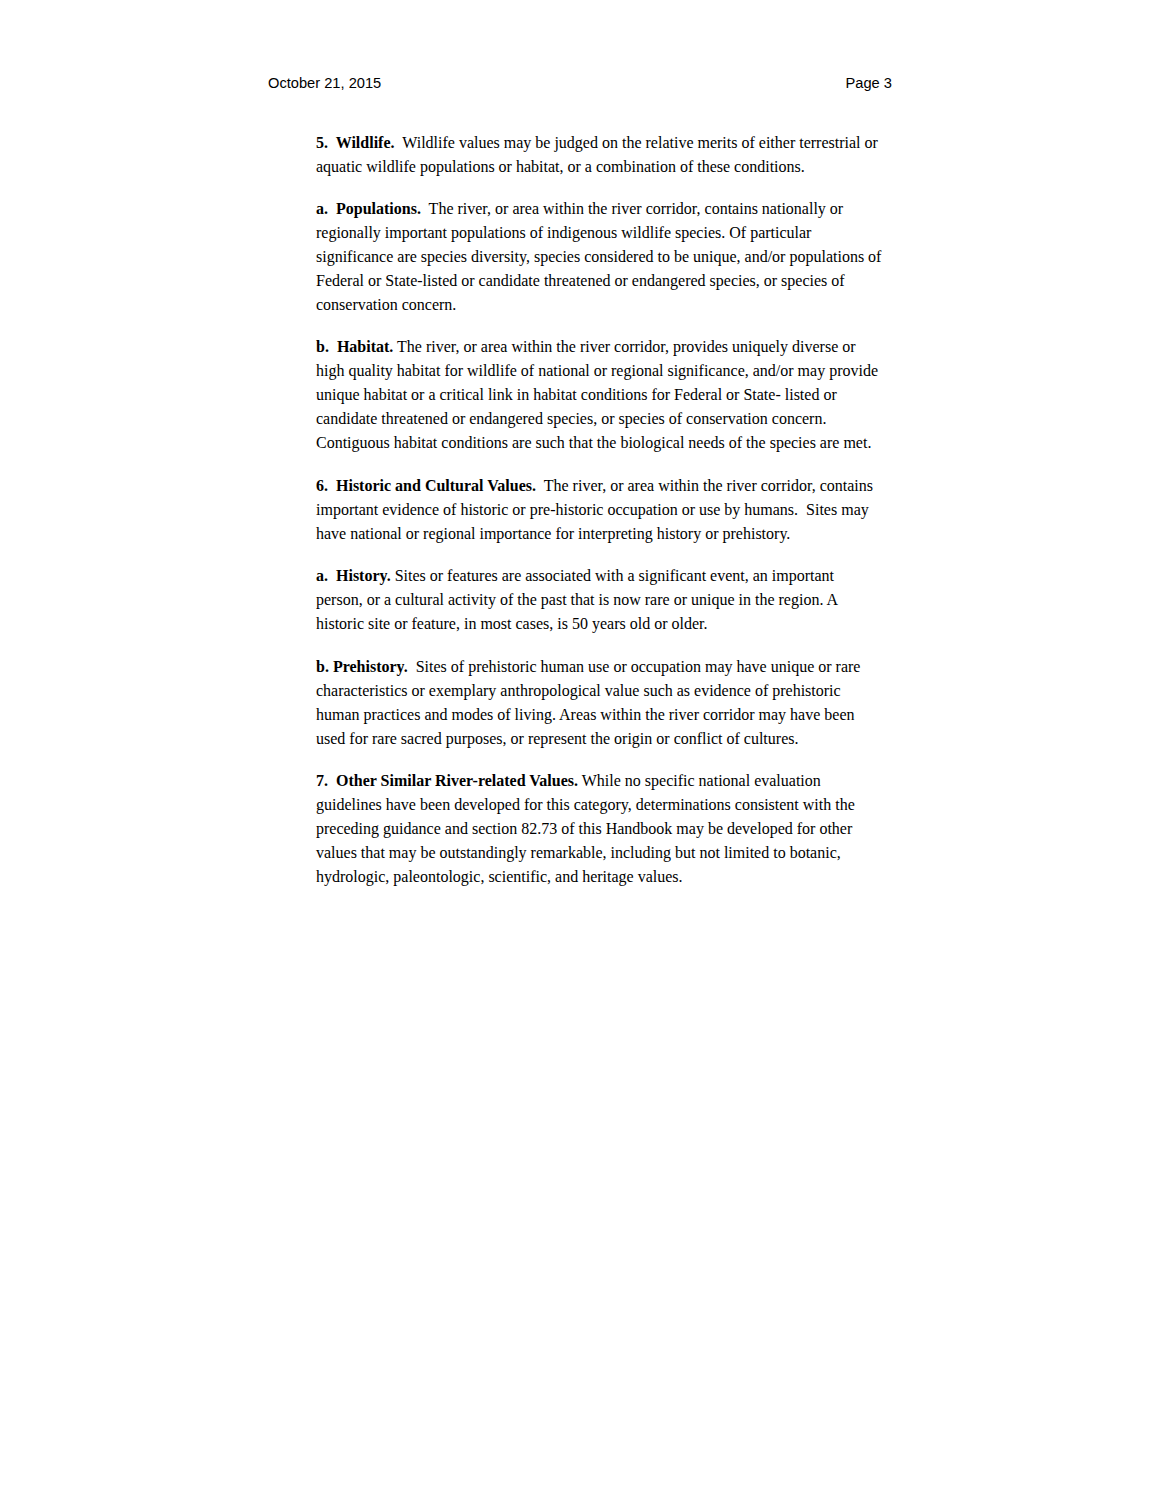October 21, 2015 Page 3
5. Wildlife. Wildlife values may be judged on the relative merits of either terrestrial or aquatic wildlife populations or habitat, or a combination of these conditions.
a. Populations. The river, or area within the river corridor, contains nationally or regionally important populations of indigenous wildlife species. Of particular significance are species diversity, species considered to be unique, and/or populations of Federal or State-listed or candidate threatened or endangered species, or species of conservation concern.
b. Habitat. The river, or area within the river corridor, provides uniquely diverse or high quality habitat for wildlife of national or regional significance, and/or may provide unique habitat or a critical link in habitat conditions for Federal or State- listed or candidate threatened or endangered species, or species of conservation concern. Contiguous habitat conditions are such that the biological needs of the species are met.
6. Historic and Cultural Values. The river, or area within the river corridor, contains important evidence of historic or pre-historic occupation or use by humans. Sites may have national or regional importance for interpreting history or prehistory.
a. History. Sites or features are associated with a significant event, an important person, or a cultural activity of the past that is now rare or unique in the region. A historic site or feature, in most cases, is 50 years old or older.
b. Prehistory. Sites of prehistoric human use or occupation may have unique or rare characteristics or exemplary anthropological value such as evidence of prehistoric human practices and modes of living. Areas within the river corridor may have been used for rare sacred purposes, or represent the origin or conflict of cultures.
7. Other Similar River-related Values. While no specific national evaluation guidelines have been developed for this category, determinations consistent with the preceding guidance and section 82.73 of this Handbook may be developed for other values that may be outstandingly remarkable, including but not limited to botanic, hydrologic, paleontologic, scientific, and heritage values.